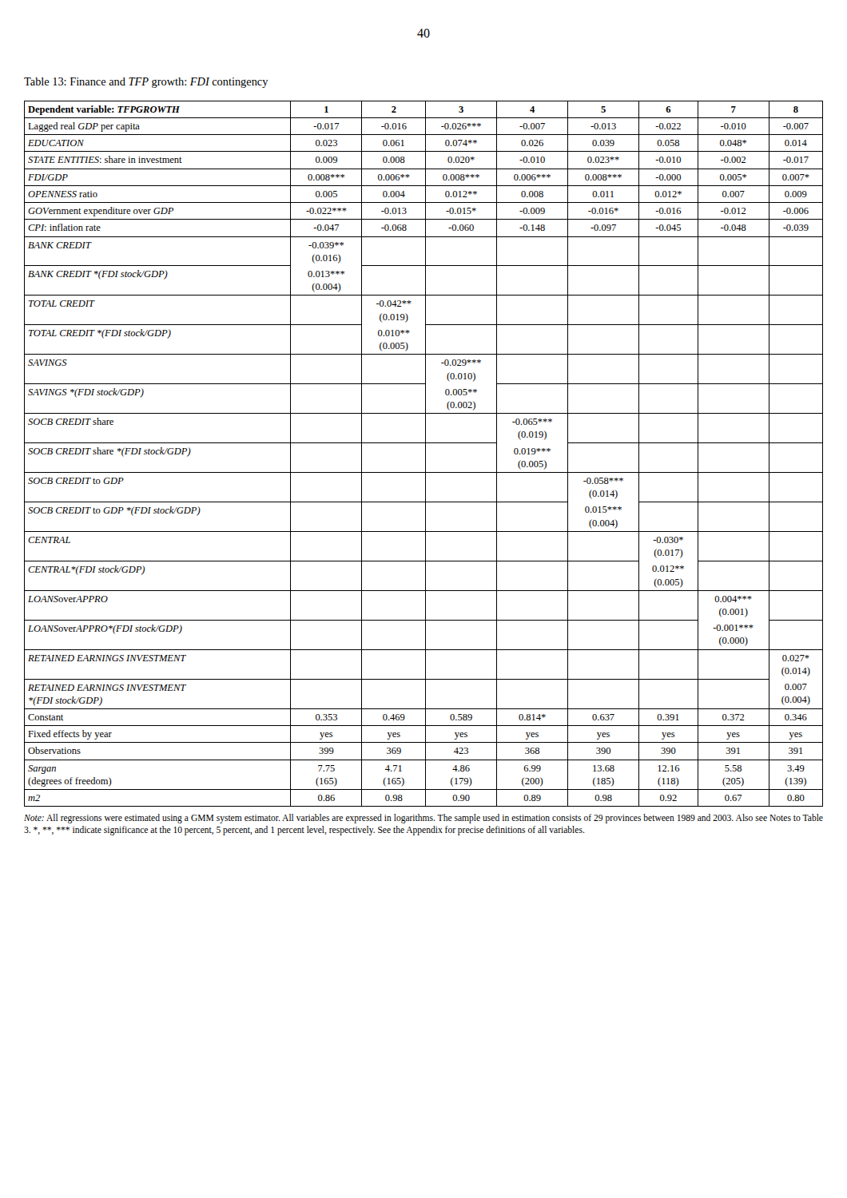40
Table 13: Finance and TFP growth: FDI contingency
| Dependent variable: TFPGROWTH | 1 | 2 | 3 | 4 | 5 | 6 | 7 | 8 |
| --- | --- | --- | --- | --- | --- | --- | --- | --- |
| Lagged real GDP per capita | -0.017 | -0.016 | -0.026*** | -0.007 | -0.013 | -0.022 | -0.010 | -0.007 |
| EDUCATION | 0.023 | 0.061 | 0.074** | 0.026 | 0.039 | 0.058 | 0.048* | 0.014 |
| STATE ENTITIES : share in investment | 0.009 | 0.008 | 0.020* | -0.010 | 0.023** | -0.010 | -0.002 | -0.017 |
| FDI/GDP | 0.008*** | 0.006** | 0.008*** | 0.006*** | 0.008*** | -0.000 | 0.005* | 0.007* |
| OPENNESS ratio | 0.005 | 0.004 | 0.012** | 0.008 | 0.011 | 0.012* | 0.007 | 0.009 |
| GOV ernment expenditure over GDP | -0.022*** | -0.013 | -0.015* | -0.009 | -0.016* | -0.016 | -0.012 | -0.006 |
| CPI : inflation rate | -0.047 | -0.068 | -0.060 | -0.148 | -0.097 | -0.045 | -0.048 | -0.039 |
| BANK CREDIT | -0.039** (0.016) | | | | | | | |
| BANK CREDIT *(FDI stock/GDP) | 0.013*** (0.004) | | | | | | | |
| TOTAL CREDIT | | -0.042** (0.019) | | | | | | |
| TOTAL CREDIT *(FDI stock/GDP) | | 0.010** (0.005) | | | | | | |
| SAVINGS | | | -0.029*** (0.010) | | | | | |
| SAVINGS *(FDI stock/GDP) | | | 0.005** (0.002) | | | | | |
| SOCB CREDIT share | | | | -0.065*** (0.019) | | | | |
| SOCB CREDIT share *(FDI stock/GDP) | | | | 0.019*** (0.005) | | | | |
| SOCB CREDIT to GDP | | | | | -0.058*** (0.014) | | | |
| SOCB CREDIT to GDP *(FDI stock/GDP) | | | | | 0.015*** (0.004) | | | |
| CENTRAL | | | | | | -0.030* (0.017) | | |
| CENTRAL*(FDI stock/GDP) | | | | | | 0.012** (0.005) | | |
| LOANS over APPRO | | | | | | | 0.004*** (0.001) | |
| LOANS over APPRO*(FDI stock/GDP) | | | | | | | -0.001*** (0.000) | |
| RETAINED EARNINGS INVESTMENT | | | | | | | | 0.027* (0.014) |
| RETAINED EARNINGS INVESTMENT *(FDI stock/GDP) | | | | | | | | 0.007 (0.004) |
| Constant | 0.353 | 0.469 | 0.589 | 0.814* | 0.637 | 0.391 | 0.372 | 0.346 |
| Fixed effects by year | yes | yes | yes | yes | yes | yes | yes | yes |
| Observations | 399 | 369 | 423 | 368 | 390 | 390 | 391 | 391 |
| Sargan (degrees of freedom) | 7.75 (165) | 4.71 (165) | 4.86 (179) | 6.99 (200) | 13.68 (185) | 12.16 (118) | 5.58 (205) | 3.49 (139) |
| m2 | 0.86 | 0.98 | 0.90 | 0.89 | 0.98 | 0.92 | 0.67 | 0.80 |
Note: All regressions were estimated using a GMM system estimator. All variables are expressed in logarithms. The sample used in estimation consists of 29 provinces between 1989 and 2003. Also see Notes to Table 3. *, **, *** indicate significance at the 10 percent, 5 percent, and 1 percent level, respectively. See the Appendix for precise definitions of all variables.